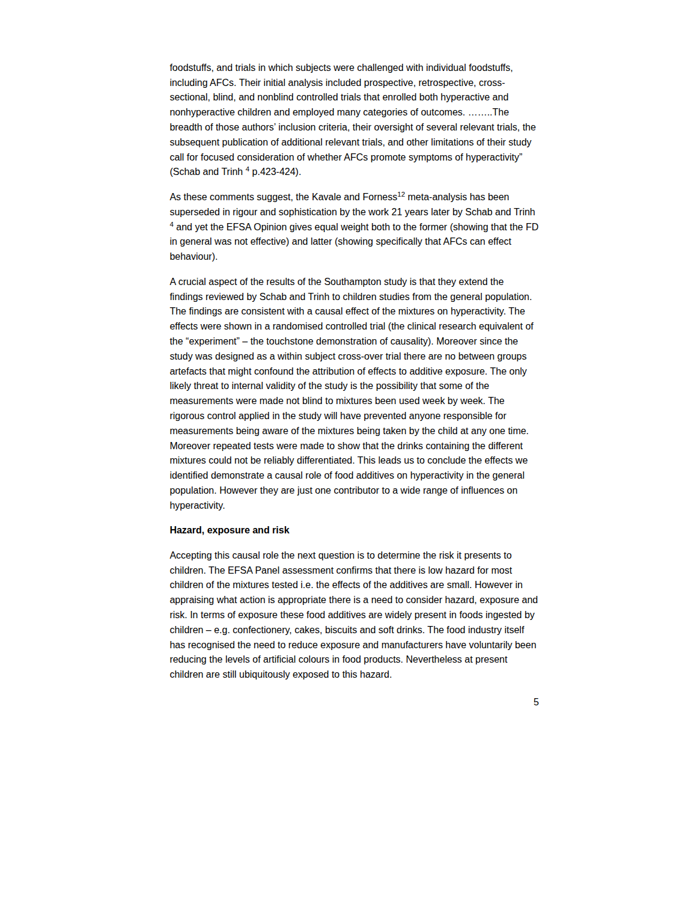foodstuffs, and trials in which subjects were challenged with individual foodstuffs, including AFCs. Their initial analysis included prospective, retrospective, cross-sectional, blind, and nonblind controlled trials that enrolled both hyperactive and nonhyperactive children and employed many categories of outcomes. ……..The breadth of those authors’ inclusion criteria, their oversight of several relevant trials, the subsequent publication of additional relevant trials, and other limitations of their study call for focused consideration of whether AFCs promote symptoms of hyperactivity” (Schab and Trinh 4 p.423-424).
As these comments suggest, the Kavale and Forness12 meta-analysis has been superseded in rigour and sophistication by the work 21 years later by Schab and Trinh 4 and yet the EFSA Opinion gives equal weight both to the former (showing that the FD in general was not effective) and latter (showing specifically that AFCs can effect behaviour).
A crucial aspect of the results of the Southampton study is that they extend the findings reviewed by Schab and Trinh to children studies from the general population. The findings are consistent with a causal effect of the mixtures on hyperactivity. The effects were shown in a randomised controlled trial (the clinical research equivalent of the “experiment” – the touchstone demonstration of causality). Moreover since the study was designed as a within subject cross-over trial there are no between groups artefacts that might confound the attribution of effects to additive exposure. The only likely threat to internal validity of the study is the possibility that some of the measurements were made not blind to mixtures been used week by week. The rigorous control applied in the study will have prevented anyone responsible for measurements being aware of the mixtures being taken by the child at any one time. Moreover repeated tests were made to show that the drinks containing the different mixtures could not be reliably differentiated. This leads us to conclude the effects we identified demonstrate a causal role of food additives on hyperactivity in the general population. However they are just one contributor to a wide range of influences on hyperactivity.
Hazard, exposure and risk
Accepting this causal role the next question is to determine the risk it presents to children. The EFSA Panel assessment confirms that there is low hazard for most children of the mixtures tested i.e. the effects of the additives are small. However in appraising what action is appropriate there is a need to consider hazard, exposure and risk. In terms of exposure these food additives are widely present in foods ingested by children – e.g. confectionery, cakes, biscuits and soft drinks. The food industry itself has recognised the need to reduce exposure and manufacturers have voluntarily been reducing the levels of artificial colours in food products. Nevertheless at present children are still ubiquitously exposed to this hazard.
5